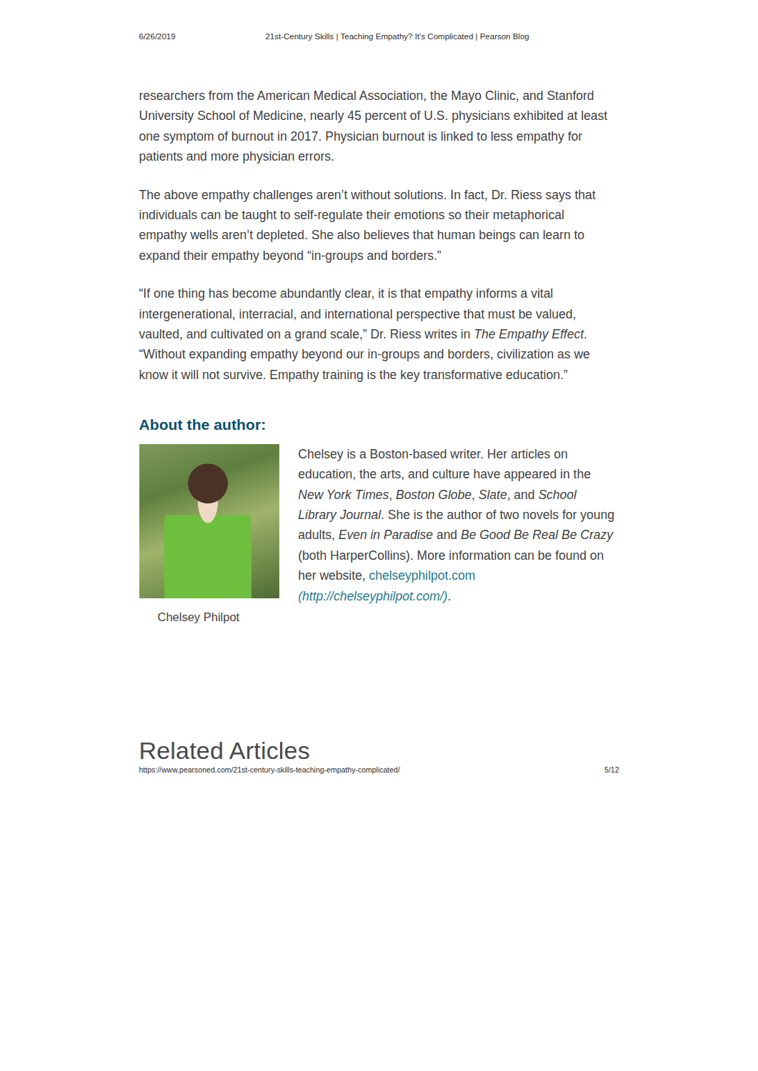6/26/2019 21st-Century Skills | Teaching Empathy? It’s Complicated | Pearson Blog
researchers from the American Medical Association, the Mayo Clinic, and Stanford University School of Medicine, nearly 45 percent of U.S. physicians exhibited at least one symptom of burnout in 2017. Physician burnout is linked to less empathy for patients and more physician errors.
The above empathy challenges aren’t without solutions. In fact, Dr. Riess says that individuals can be taught to self-regulate their emotions so their metaphorical empathy wells aren’t depleted. She also believes that human beings can learn to expand their empathy beyond “in-groups and borders.”
“If one thing has become abundantly clear, it is that empathy informs a vital intergenerational, interracial, and international perspective that must be valued, vaulted, and cultivated on a grand scale,” Dr. Riess writes in The Empathy Effect. “Without expanding empathy beyond our in-groups and borders, civilization as we know it will not survive. Empathy training is the key transformative education.”
About the author:
Chelsey Philpot
Chelsey is a Boston-based writer. Her articles on education, the arts, and culture have appeared in the New York Times, Boston Globe, Slate, and School Library Journal. She is the author of two novels for young adults, Even in Paradise and Be Good Be Real Be Crazy (both HarperCollins). More information can be found on her website, chelseyphilpot.com (http://chelseyphilpot.com/).
Related Articles
https://www.pearsoned.com/21st-century-skills-teaching-empathy-complicated/ 5/12